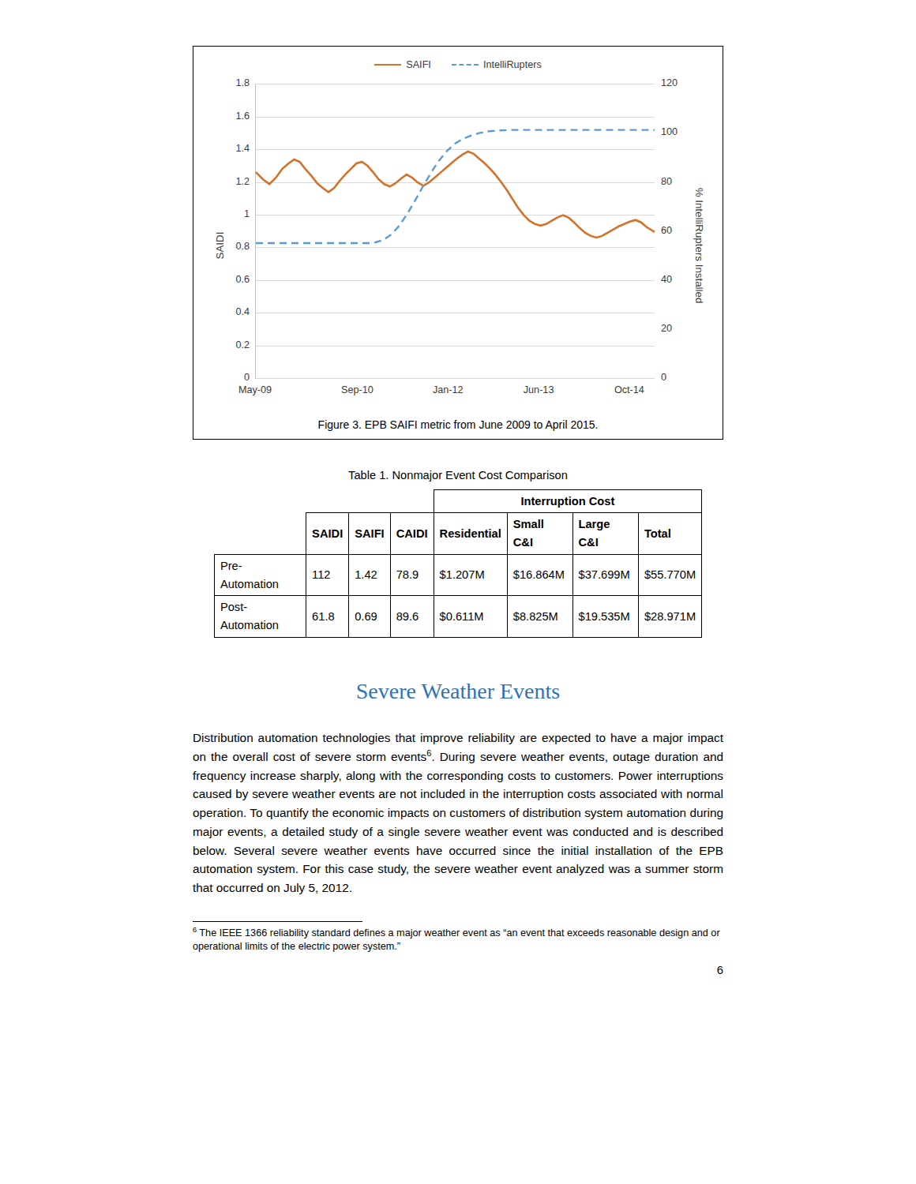SAIFI IntelliRupters
SAIDI
% IntelliRupters Installed
1.8 1.6 1.4 1.2 1 0.8 0.6 0.4 0.2 0 120 100 80 60 40 20 0
May-09 Sep-10 Jan-12 Jun-13 Oct-14
Figure 3. EPB SAIFI metric from June 2009 to April 2015.
Table 1. Nonmajor Event Cost Comparison
| | | | | Interruption Cost |
| | SAIDI | SAIFI | CAIDI | Residential | Small C&I | Large C&I | Total |
| Pre-Automation | 112 | 1.42 | 78.9 | $1.207M | $16.864M | $37.699M | $55.770M |
| Post-Automation | 61.8 | 0.69 | 89.6 | $0.611M | $8.825M | $19.535M | $28.971M |
Severe Weather Events
Distribution automation technologies that improve reliability are expected to have a major impact on the overall cost of severe storm events6. During severe weather events, outage duration and frequency increase sharply, along with the corresponding costs to customers. Power interruptions caused by severe weather events are not included in the interruption costs associated with normal operation. To quantify the economic impacts on customers of distribution system automation during major events, a detailed study of a single severe weather event was conducted and is described below. Several severe weather events have occurred since the initial installation of the EPB automation system. For this case study, the severe weather event analyzed was a summer storm that occurred on July 5, 2012.
6 The IEEE 1366 reliability standard defines a major weather event as “an event that exceeds reasonable design and or operational limits of the electric power system.”
6